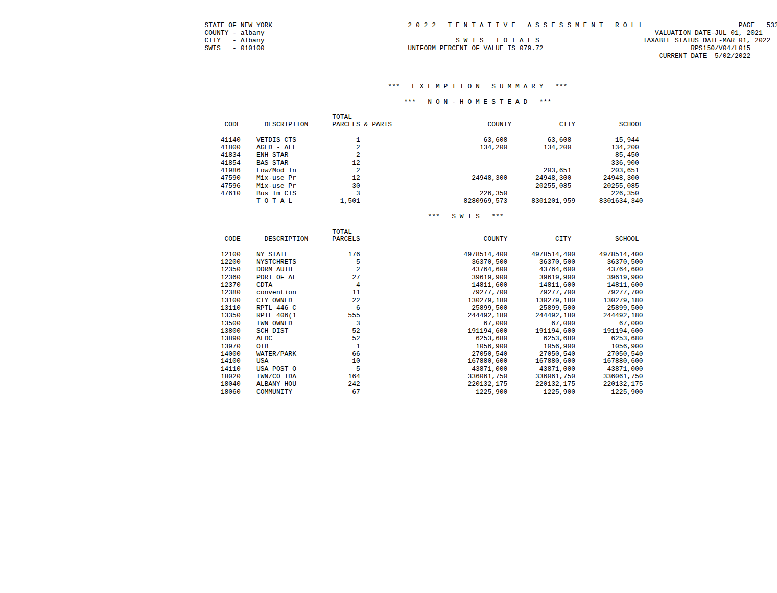STATE OF NEW YORK                                  2 0 2 2   T E N T A T I V E   A S S E S S M E N T   R O L L                        PAGE   5339
COUNTY - albany                                                                                                  VALUATION DATE-JUL 01, 2021
CITY   - Albany                                                S W I S   T O T A L S                          TAXABLE STATUS DATE-MAR 01, 2022
SWIS   - 010100                                    UNIFORM PERCENT OF VALUE IS 079.72                                     RPS150/V04/L015
                                                                                                                  CURRENT DATE  5/02/2022



                                              ***   E X E M P T I O N   S U M M A R Y   ***

                                                  ***   N O N - H O M E S T E A D   ***

                                TOTAL
     CODE      DESCRIPTION      PARCELS & PARTS                        COUNTY            CITY           SCHOOL

    41140    VETDIS CTS               1                               63,608          63,608           15,944
    41800    AGED - ALL               2                              134,200         134,200          134,200
    41834    ENH STAR                 2                                                                85,450
    41854    BAS STAR                12                                                               336,900
    41986    Low/Mod In               2                                              203,651          203,651
    47590    Mix-use Pr              12                            24948,300       24948,300        24948,300
    47596    Mix-use Pr              30                                            20255,085        20255,085
    47610    Bus Im CTS               3                              226,350                          226,350
             T O T A L            1,501                          8280969,573      8301201,959      8301634,340

                                                        ***   S W I S   ***

                                TOTAL
     CODE      DESCRIPTION      PARCELS                               COUNTY            CITY           SCHOOL

    12100    NY STATE               176                          4978514,400      4978514,400      4978514,400
    12200    NYSTCHRETS               5                            36370,500        36370,500        36370,500
    12350    DORM AUTH                2                            43764,600        43764,600        43764,600
    12360    PORT OF AL              27                            39619,900        39619,900        39619,900
    12370    CDTA                     4                            14811,600        14811,600        14811,600
    12380    convention              11                            79277,700        79277,700        79277,700
    13100    CTY OWNED               22                           130279,180       130279,180       130279,180
    13110    RPTL 446 C               6                            25899,500        25899,500        25899,500
    13350    RPTL 406(1             555                           244492,180       244492,180       244492,180
    13500    TWN OWNED                3                               67,000           67,000           67,000
    13800    SCH DIST                52                           191194,600       191194,600       191194,600
    13890    ALDC                    52                             6253,680         6253,680         6253,680
    13970    OTB                      1                             1056,900         1056,900         1056,900
    14000    WATER/PARK              66                            27050,540        27050,540        27050,540
    14100    USA                     10                           167880,600       167880,600       167880,600
    14110    USA POST O               5                            43871,000        43871,000        43871,000
    18020    TWN/CO IDA             164                           336061,750       336061,750       336061,750
    18040    ALBANY HOU             242                           220132,175       220132,175       220132,175
    18060    COMMUNITY               67                             1225,900         1225,900         1225,900